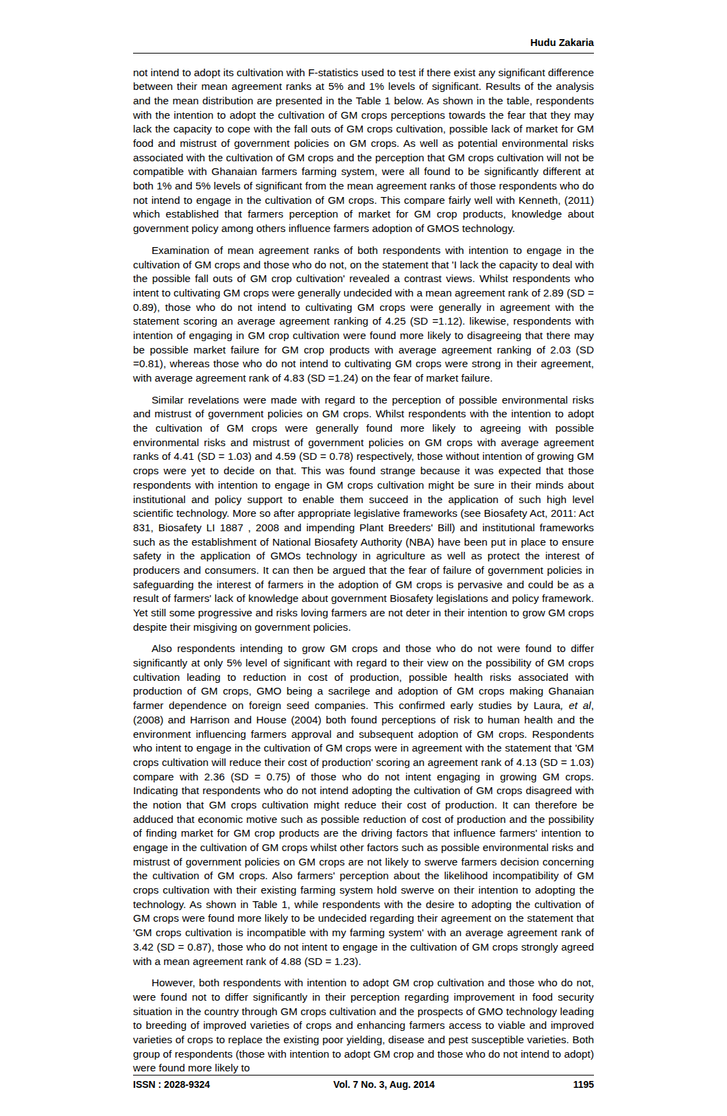Hudu Zakaria
not intend to adopt its cultivation with F-statistics used to test if there exist any significant difference between their mean agreement ranks at 5% and 1% levels of significant. Results of the analysis and the mean distribution are presented in the Table 1 below. As shown in the table, respondents with the intention to adopt the cultivation of GM crops perceptions towards the fear that they may lack the capacity to cope with the fall outs of GM crops cultivation, possible lack of market for GM food and mistrust of government policies on GM crops. As well as potential environmental risks associated with the cultivation of GM crops and the perception that GM crops cultivation will not be compatible with Ghanaian farmers farming system, were all found to be significantly different at both 1% and 5% levels of significant from the mean agreement ranks of those respondents who do not intend to engage in the cultivation of GM crops. This compare fairly well with Kenneth, (2011) which established that farmers perception of market for GM crop products, knowledge about government policy among others influence farmers adoption of GMOS technology.
Examination of mean agreement ranks of both respondents with intention to engage in the cultivation of GM crops and those who do not, on the statement that 'I lack the capacity to deal with the possible fall outs of GM crop cultivation' revealed a contrast views. Whilst respondents who intent to cultivating GM crops were generally undecided with a mean agreement rank of 2.89 (SD = 0.89), those who do not intend to cultivating GM crops were generally in agreement with the statement scoring an average agreement ranking of 4.25 (SD =1.12). likewise, respondents with intention of engaging in GM crop cultivation were found more likely to disagreeing that there may be possible market failure for GM crop products with average agreement ranking of 2.03 (SD =0.81), whereas those who do not intend to cultivating GM crops were strong in their agreement, with average agreement rank of 4.83 (SD =1.24) on the fear of market failure.
Similar revelations were made with regard to the perception of possible environmental risks and mistrust of government policies on GM crops. Whilst respondents with the intention to adopt the cultivation of GM crops were generally found more likely to agreeing with possible environmental risks and mistrust of government policies on GM crops with average agreement ranks of 4.41 (SD = 1.03) and 4.59 (SD = 0.78) respectively, those without intention of growing GM crops were yet to decide on that. This was found strange because it was expected that those respondents with intention to engage in GM crops cultivation might be sure in their minds about institutional and policy support to enable them succeed in the application of such high level scientific technology. More so after appropriate legislative frameworks (see Biosafety Act, 2011: Act 831, Biosafety LI 1887 , 2008 and impending Plant Breeders' Bill) and institutional frameworks such as the establishment of National Biosafety Authority (NBA) have been put in place to ensure safety in the application of GMOs technology in agriculture as well as protect the interest of producers and consumers. It can then be argued that the fear of failure of government policies in safeguarding the interest of farmers in the adoption of GM crops is pervasive and could be as a result of farmers' lack of knowledge about government Biosafety legislations and policy framework. Yet still some progressive and risks loving farmers are not deter in their intention to grow GM crops despite their misgiving on government policies.
Also respondents intending to grow GM crops and those who do not were found to differ significantly at only 5% level of significant with regard to their view on the possibility of GM crops cultivation leading to reduction in cost of production, possible health risks associated with production of GM crops, GMO being a sacrilege and adoption of GM crops making Ghanaian farmer dependence on foreign seed companies. This confirmed early studies by Laura, et al, (2008) and Harrison and House (2004) both found perceptions of risk to human health and the environment influencing farmers approval and subsequent adoption of GM crops. Respondents who intent to engage in the cultivation of GM crops were in agreement with the statement that 'GM crops cultivation will reduce their cost of production' scoring an agreement rank of 4.13 (SD = 1.03) compare with 2.36 (SD = 0.75) of those who do not intent engaging in growing GM crops. Indicating that respondents who do not intend adopting the cultivation of GM crops disagreed with the notion that GM crops cultivation might reduce their cost of production. It can therefore be adduced that economic motive such as possible reduction of cost of production and the possibility of finding market for GM crop products are the driving factors that influence farmers' intention to engage in the cultivation of GM crops whilst other factors such as possible environmental risks and mistrust of government policies on GM crops are not likely to swerve farmers decision concerning the cultivation of GM crops. Also farmers' perception about the likelihood incompatibility of GM crops cultivation with their existing farming system hold swerve on their intention to adopting the technology. As shown in Table 1, while respondents with the desire to adopting the cultivation of GM crops were found more likely to be undecided regarding their agreement on the statement that 'GM crops cultivation is incompatible with my farming system' with an average agreement rank of 3.42 (SD = 0.87), those who do not intent to engage in the cultivation of GM crops strongly agreed with a mean agreement rank of 4.88 (SD = 1.23).
However, both respondents with intention to adopt GM crop cultivation and those who do not, were found not to differ significantly in their perception regarding improvement in food security situation in the country through GM crops cultivation and the prospects of GMO technology leading to breeding of improved varieties of crops and enhancing farmers access to viable and improved varieties of crops to replace the existing poor yielding, disease and pest susceptible varieties. Both group of respondents (those with intention to adopt GM crop and those who do not intend to adopt) were found more likely to
ISSN : 2028-9324 Vol. 7 No. 3, Aug. 2014 1195